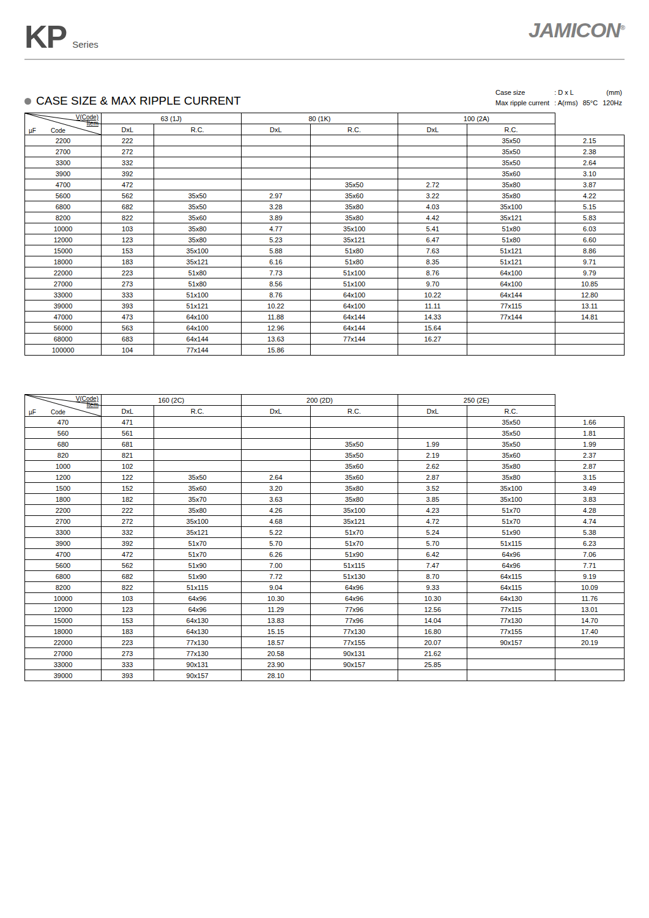KP Series
JAMICON®
CASE SIZE & MAX RIPPLE CURRENT
| Case size | : D x L | | (mm) |
| Max ripple current | : A(rms) | 85°C | 120Hz |
| V(Code) Item µF Code | 63 (1J) | 80 (1K) | 100 (2A) |
| DxL | R.C. | DxL | R.C. | DxL | R.C. |
| 2200 | 222 | | | | | 35x50 | 2.15 |
| 2700 | 272 | | | | | 35x50 | 2.38 |
| 3300 | 332 | | | | | 35x50 | 2.64 |
| 3900 | 392 | | | | | 35x60 | 3.10 |
| 4700 | 472 | | | 35x50 | 2.72 | 35x80 | 3.87 |
| 5600 | 562 | 35x50 | 2.97 | 35x60 | 3.22 | 35x80 | 4.22 |
| 6800 | 682 | 35x50 | 3.28 | 35x80 | 4.03 | 35x100 | 5.15 |
| 8200 | 822 | 35x60 | 3.89 | 35x80 | 4.42 | 35x121 | 5.83 |
| 10000 | 103 | 35x80 | 4.77 | 35x100 | 5.41 | 51x80 | 6.03 |
| 12000 | 123 | 35x80 | 5.23 | 35x121 | 6.47 | 51x80 | 6.60 |
| 15000 | 153 | 35x100 | 5.88 | 51x80 | 7.63 | 51x121 | 8.86 |
| 18000 | 183 | 35x121 | 6.16 | 51x80 | 8.35 | 51x121 | 9.71 |
| 22000 | 223 | 51x80 | 7.73 | 51x100 | 8.76 | 64x100 | 9.79 |
| 27000 | 273 | 51x80 | 8.56 | 51x100 | 9.70 | 64x100 | 10.85 |
| 33000 | 333 | 51x100 | 8.76 | 64x100 | 10.22 | 64x144 | 12.80 |
| 39000 | 393 | 51x121 | 10.22 | 64x100 | 11.11 | 77x115 | 13.11 |
| 47000 | 473 | 64x100 | 11.88 | 64x144 | 14.33 | 77x144 | 14.81 |
| 56000 | 563 | 64x100 | 12.96 | 64x144 | 15.64 | | |
| 68000 | 683 | 64x144 | 13.63 | 77x144 | 16.27 | | |
| 100000 | 104 | 77x144 | 15.86 | | | | |
| V(Code) Item µF Code | 160 (2C) | 200 (2D) | 250 (2E) |
| DxL | R.C. | DxL | R.C. | DxL | R.C. |
| 470 | 471 | | | | | 35x50 | 1.66 |
| 560 | 561 | | | | | 35x50 | 1.81 |
| 680 | 681 | | | 35x50 | 1.99 | 35x50 | 1.99 |
| 820 | 821 | | | 35x50 | 2.19 | 35x60 | 2.37 |
| 1000 | 102 | | | 35x60 | 2.62 | 35x80 | 2.87 |
| 1200 | 122 | 35x50 | 2.64 | 35x60 | 2.87 | 35x80 | 3.15 |
| 1500 | 152 | 35x60 | 3.20 | 35x80 | 3.52 | 35x100 | 3.49 |
| 1800 | 182 | 35x70 | 3.63 | 35x80 | 3.85 | 35x100 | 3.83 |
| 2200 | 222 | 35x80 | 4.26 | 35x100 | 4.23 | 51x70 | 4.28 |
| 2700 | 272 | 35x100 | 4.68 | 35x121 | 4.72 | 51x70 | 4.74 |
| 3300 | 332 | 35x121 | 5.22 | 51x70 | 5.24 | 51x90 | 5.38 |
| 3900 | 392 | 51x70 | 5.70 | 51x70 | 5.70 | 51x115 | 6.23 |
| 4700 | 472 | 51x70 | 6.26 | 51x90 | 6.42 | 64x96 | 7.06 |
| 5600 | 562 | 51x90 | 7.00 | 51x115 | 7.47 | 64x96 | 7.71 |
| 6800 | 682 | 51x90 | 7.72 | 51x130 | 8.70 | 64x115 | 9.19 |
| 8200 | 822 | 51x115 | 9.04 | 64x96 | 9.33 | 64x115 | 10.09 |
| 10000 | 103 | 64x96 | 10.30 | 64x96 | 10.30 | 64x130 | 11.76 |
| 12000 | 123 | 64x96 | 11.29 | 77x96 | 12.56 | 77x115 | 13.01 |
| 15000 | 153 | 64x130 | 13.83 | 77x96 | 14.04 | 77x130 | 14.70 |
| 18000 | 183 | 64x130 | 15.15 | 77x130 | 16.80 | 77x155 | 17.40 |
| 22000 | 223 | 77x130 | 18.57 | 77x155 | 20.07 | 90x157 | 20.19 |
| 27000 | 273 | 77x130 | 20.58 | 90x131 | 21.62 | | |
| 33000 | 333 | 90x131 | 23.90 | 90x157 | 25.85 | | |
| 39000 | 393 | 90x157 | 28.10 | | | | |